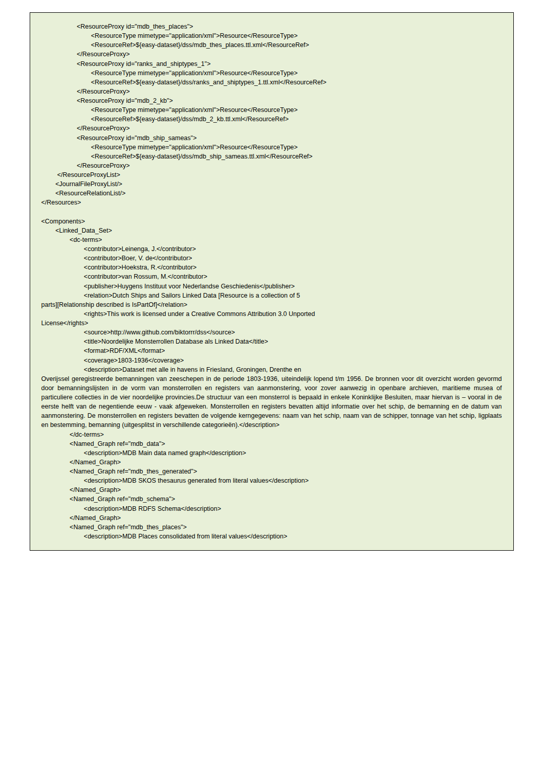<ResourceProxy id="mdb_thes_places">
<ResourceType mimetype="application/xml">Resource</ResourceType>
<ResourceRef>${easy-dataset}/dss/mdb_thes_places.ttl.xml</ResourceRef>
</ResourceProxy>
<ResourceProxy id="ranks_and_shiptypes_1">
<ResourceType mimetype="application/xml">Resource</ResourceType>
<ResourceRef>${easy-dataset}/dss/ranks_and_shiptypes_1.ttl.xml</ResourceRef>
</ResourceProxy>
<ResourceProxy id="mdb_2_kb">
<ResourceType mimetype="application/xml">Resource</ResourceType>
<ResourceRef>${easy-dataset}/dss/mdb_2_kb.ttl.xml</ResourceRef>
</ResourceProxy>
<ResourceProxy id="mdb_ship_sameas">
<ResourceType mimetype="application/xml">Resource</ResourceType>
<ResourceRef>${easy-dataset}/dss/mdb_ship_sameas.ttl.xml</ResourceRef>
</ResourceProxy>
</ResourceProxyList>
<JournalFileProxyList/>
<ResourceRelationList/>
</Resources>
<Components>
<Linked_Data_Set>
<dc-terms>
<contributor>Leinenga, J.</contributor>
<contributor>Boer, V. de</contributor>
<contributor>Hoekstra, R.</contributor>
<contributor>van Rossum, M.</contributor>
<publisher>Huygens Instituut voor Nederlandse Geschiedenis</publisher>
<relation>Dutch Ships and Sailors Linked Data [Resource is a collection of 5
parts][Relationship described is IsPartOf]</relation>
<rights>This work is licensed under a Creative Commons Attribution 3.0 Unported
License</rights>
<source>http://www.github.com/biktorrr/dss</source>
<title>Noordelijke Monsterrollen Database als Linked Data</title>
<format>RDF/XML</format>
<coverage>1803-1936</coverage>
<description>Dataset met alle in havens in Friesland, Groningen, Drenthe en
Overijssel geregistreerde bemanningen van zeeschepen in de periode 1803-1936, uiteindelijk lopend t/m 1956. De bronnen voor dit overzicht worden gevormd door bemanningslijsten in de vorm van monsterrollen en registers van aanmonstering, voor zover aanwezig in openbare archieven, maritieme musea of particuliere collecties in de vier noordelijke provincies.De structuur van een monsterrol is bepaald in enkele Koninklijke Besluiten, maar hiervan is – vooral in de eerste helft van de negentiende eeuw - vaak afgeweken. Monsterrollen en registers bevatten altijd informatie over het schip, de bemanning en de datum van aanmonstering. De monsterrollen en registers bevatten de volgende kerngegevens: naam van het schip, naam van de schipper, tonnage van het schip, ligplaats en bestemming, bemanning (uitgesplitst in verschillende categorieën).</description>
</dc-terms>
<Named_Graph ref="mdb_data">
<description>MDB Main data named graph</description>
</Named_Graph>
<Named_Graph ref="mdb_thes_generated">
<description>MDB SKOS thesaurus generated from literal values</description>
</Named_Graph>
<Named_Graph ref="mdb_schema">
<description>MDB RDFS Schema</description>
</Named_Graph>
<Named_Graph ref="mdb_thes_places">
<description>MDB Places consolidated from literal values</description>